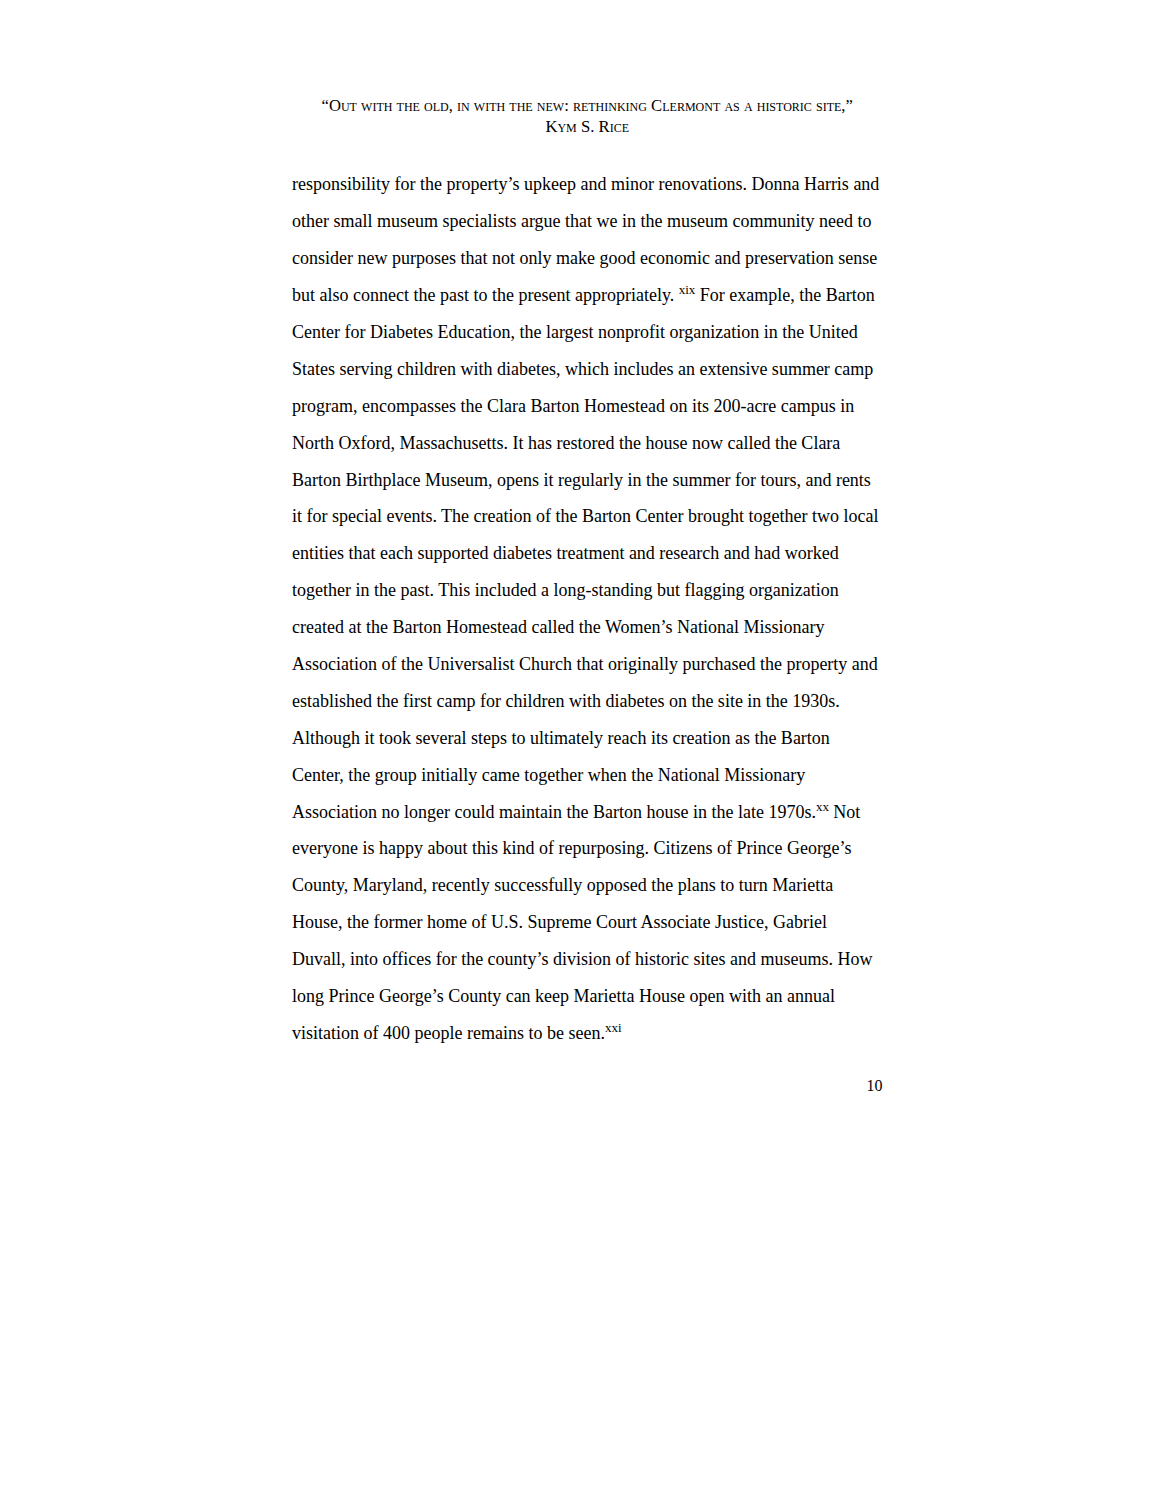“Out with the old, in with the new: rethinking Clermont as a historic site,” Kym S. Rice
responsibility for the property’s upkeep and minor renovations. Donna Harris and other small museum specialists argue that we in the museum community need to consider new purposes that not only make good economic and preservation sense but also connect the past to the present appropriately. xix For example, the Barton Center for Diabetes Education, the largest nonprofit organization in the United States serving children with diabetes, which includes an extensive summer camp program, encompasses the Clara Barton Homestead on its 200-acre campus in North Oxford, Massachusetts. It has restored the house now called the Clara Barton Birthplace Museum, opens it regularly in the summer for tours, and rents it for special events. The creation of the Barton Center brought together two local entities that each supported diabetes treatment and research and had worked together in the past. This included a long-standing but flagging organization created at the Barton Homestead called the Women’s National Missionary Association of the Universalist Church that originally purchased the property and established the first camp for children with diabetes on the site in the 1930s. Although it took several steps to ultimately reach its creation as the Barton Center, the group initially came together when the National Missionary Association no longer could maintain the Barton house in the late 1970s.xx Not everyone is happy about this kind of repurposing. Citizens of Prince George’s County, Maryland, recently successfully opposed the plans to turn Marietta House, the former home of U.S. Supreme Court Associate Justice, Gabriel Duvall, into offices for the county’s division of historic sites and museums. How long Prince George’s County can keep Marietta House open with an annual visitation of 400 people remains to be seen.xxi
10